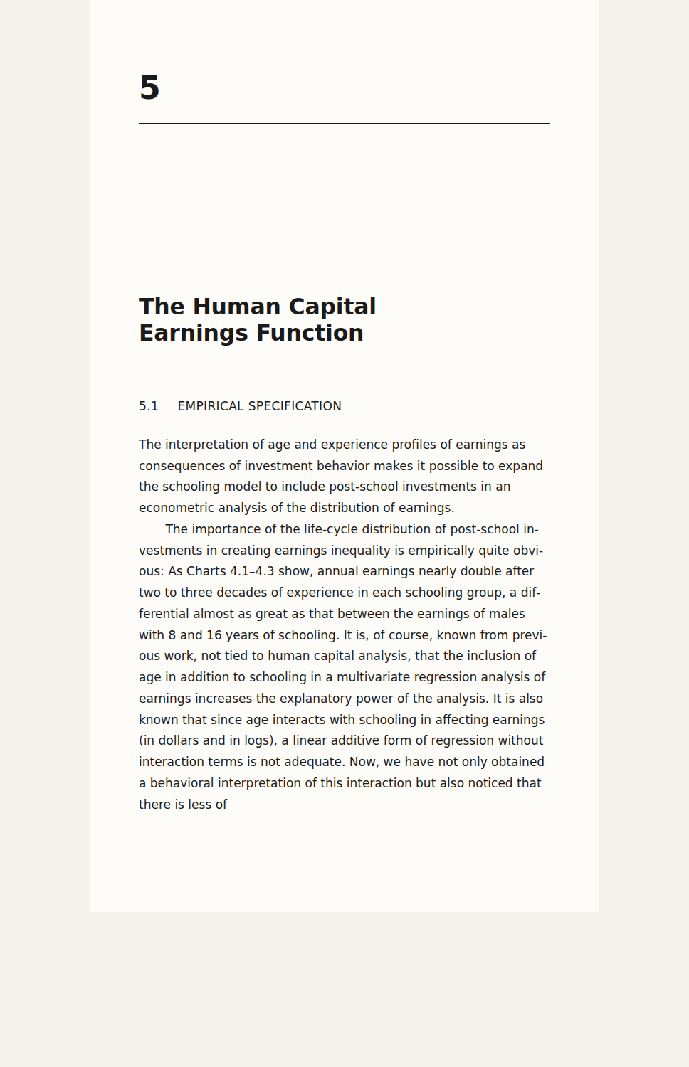5
The Human Capital
Earnings Function
5.1 EMPIRICAL SPECIFICATION
The interpretation of age and experience profiles of earnings as consequences of investment behavior makes it possible to expand the schooling model to include post-school investments in an econometric analysis of the distribution of earnings.
The importance of the life-cycle distribution of post-school investments in creating earnings inequality is empirically quite obvious: As Charts 4.1–4.3 show, annual earnings nearly double after two to three decades of experience in each schooling group, a differential almost as great as that between the earnings of males with 8 and 16 years of schooling. It is, of course, known from previous work, not tied to human capital analysis, that the inclusion of age in addition to schooling in a multivariate regression analysis of earnings increases the explanatory power of the analysis. It is also known that since age interacts with schooling in affecting earnings (in dollars and in logs), a linear additive form of regression without interaction terms is not adequate. Now, we have not only obtained a behavioral interpretation of this interaction but also noticed that there is less of